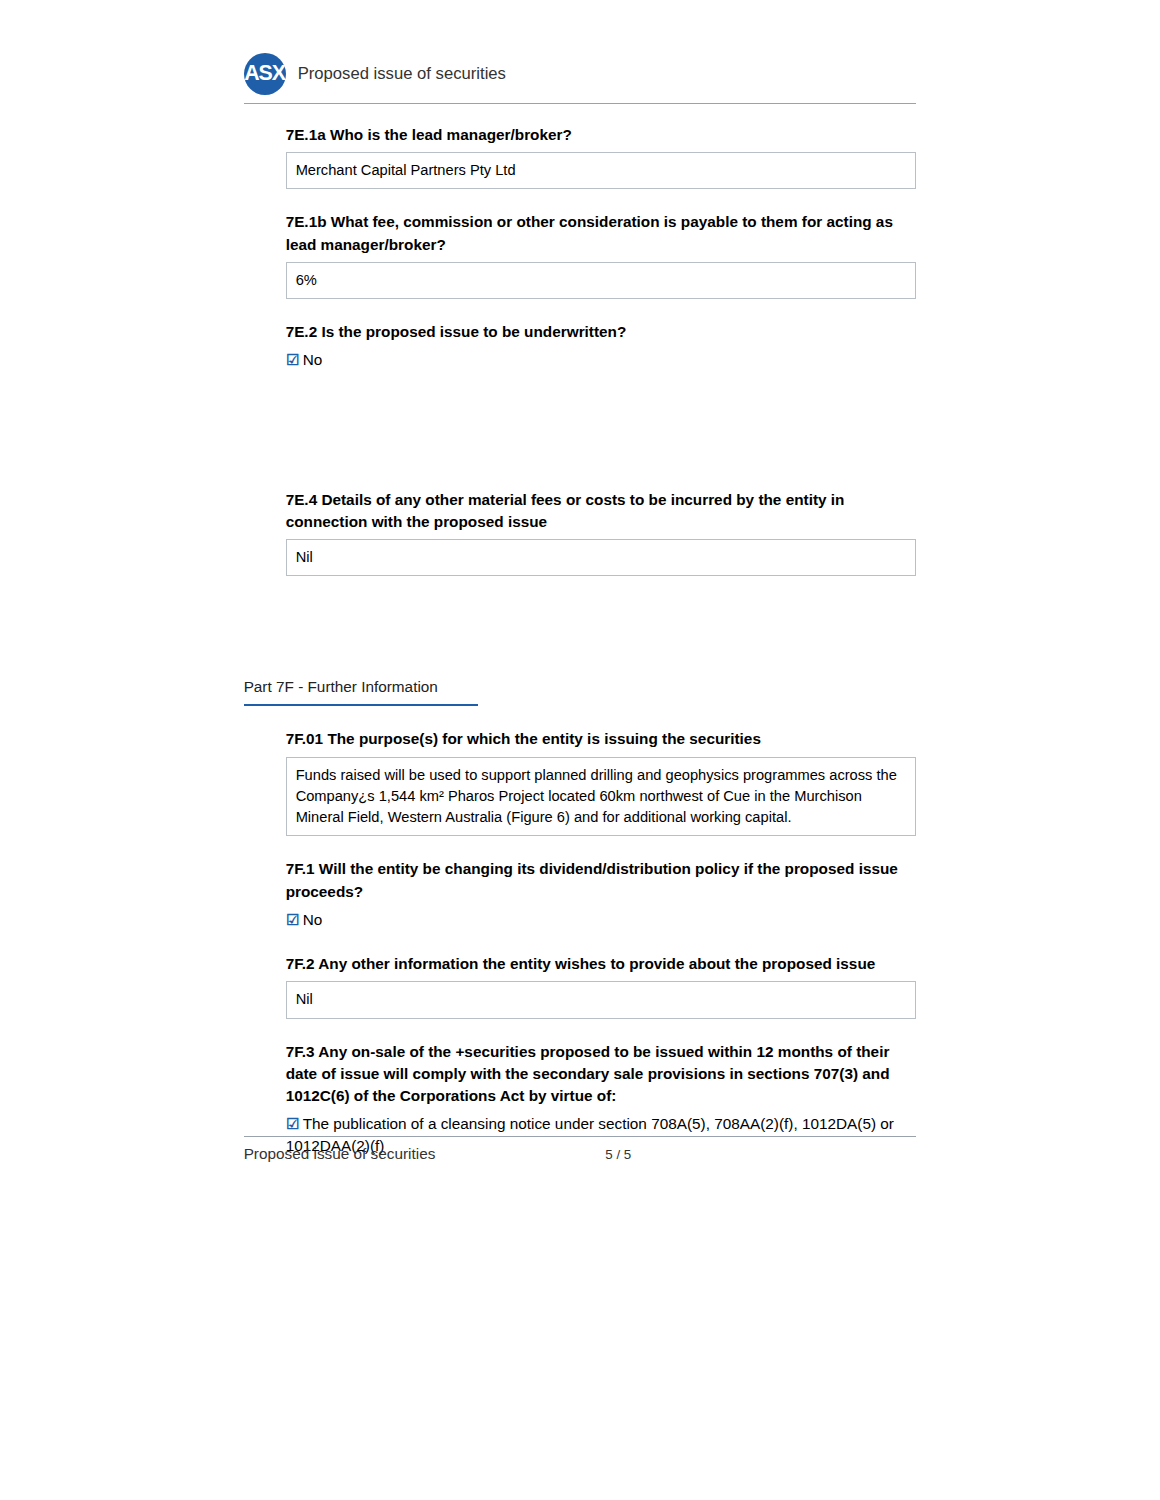ASX
Proposed issue of securities
7E.1a Who is the lead manager/broker?
Merchant Capital Partners Pty Ltd
7E.1b What fee, commission or other consideration is payable to them for acting as lead manager/broker?
6%
7E.2 Is the proposed issue to be underwritten?
☑No
7E.4 Details of any other material fees or costs to be incurred by the entity in connection with the proposed issue
Nil
Part 7F - Further Information
7F.01 The purpose(s) for which the entity is issuing the securities
Funds raised will be used to support planned drilling and geophysics programmes across the Company¿s 1,544 km² Pharos Project located 60km northwest of Cue in the Murchison Mineral Field, Western Australia (Figure 6) and for additional working capital.
7F.1 Will the entity be changing its dividend/distribution policy if the proposed issue proceeds?
☑No
7F.2 Any other information the entity wishes to provide about the proposed issue
Nil
7F.3 Any on-sale of the +securities proposed to be issued within 12 months of their date of issue will comply with the secondary sale provisions in sections 707(3) and 1012C(6) of the Corporations Act by virtue of:
☑The publication of a cleansing notice under section 708A(5), 708AA(2)(f), 1012DA(5) or 1012DAA(2)(f)
Proposed issue of securities
5 / 5